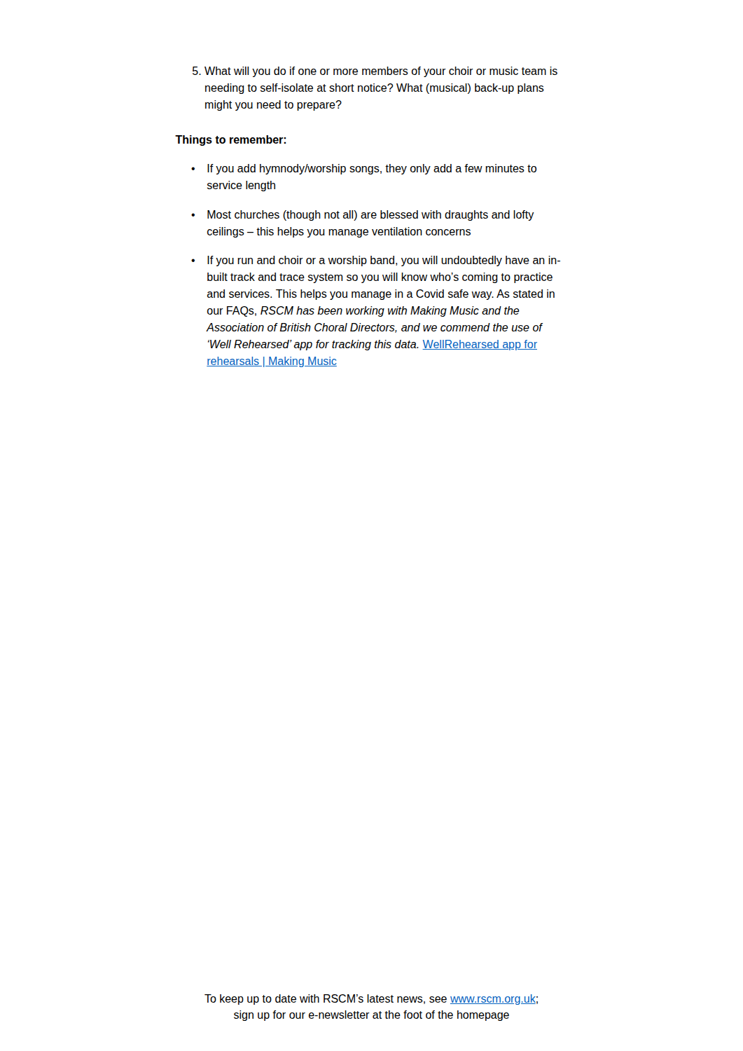What will you do if one or more members of your choir or music team is needing to self-isolate at short notice? What (musical) back-up plans might you need to prepare?
Things to remember:
If you add hymnody/worship songs, they only add a few minutes to service length
Most churches (though not all) are blessed with draughts and lofty ceilings – this helps you manage ventilation concerns
If you run and choir or a worship band, you will undoubtedly have an in-built track and trace system so you will know who’s coming to practice and services. This helps you manage in a Covid safe way. As stated in our FAQs, RSCM has been working with Making Music and the Association of British Choral Directors, and we commend the use of ‘Well Rehearsed’ app for tracking this data. WellRehearsed app for rehearsals | Making Music
To keep up to date with RSCM’s latest news, see www.rscm.org.uk;
sign up for our e-newsletter at the foot of the homepage